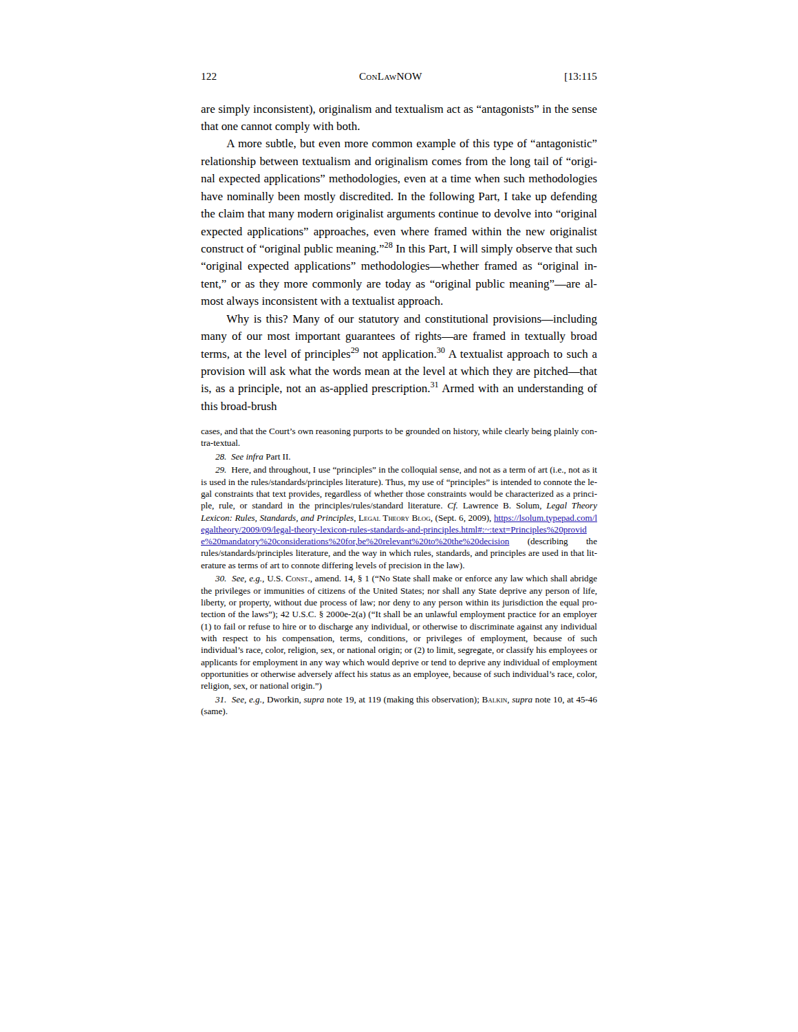122 ConLawNOW [13:115
are simply inconsistent), originalism and textualism act as “antagonists” in the sense that one cannot comply with both.
A more subtle, but even more common example of this type of “antagonistic” relationship between textualism and originalism comes from the long tail of “original expected applications” methodologies, even at a time when such methodologies have nominally been mostly discredited. In the following Part, I take up defending the claim that many modern originalist arguments continue to devolve into “original expected applications” approaches, even where framed within the new originalist construct of “original public meaning.”28 In this Part, I will simply observe that such “original expected applications” methodologies—whether framed as “original intent,” or as they more commonly are today as “original public meaning”—are almost always inconsistent with a textualist approach.
Why is this? Many of our statutory and constitutional provisions—including many of our most important guarantees of rights—are framed in textually broad terms, at the level of principles29 not application.30 A textualist approach to such a provision will ask what the words mean at the level at which they are pitched—that is, as a principle, not an as-applied prescription.31 Armed with an understanding of this broad-brush
cases, and that the Court’s own reasoning purports to be grounded on history, while clearly being plainly contra-textual.
28. See infra Part II.
29. Here, and throughout, I use “principles” in the colloquial sense, and not as a term of art (i.e., not as it is used in the rules/standards/principles literature). Thus, my use of “principles” is intended to connote the legal constraints that text provides, regardless of whether those constraints would be characterized as a principle, rule, or standard in the principles/rules/standard literature. Cf. Lawrence B. Solum, Legal Theory Lexicon: Rules, Standards, and Principles, Legal Theory Blog, (Sept. 6, 2009), https://lsolum.typepad.com/legaltheory/2009/09/legal-theory-lexicon-rules-standards-and-principles.html#:~:text=Principles%20provide%20mandatory%20considerations%20for,be%20relevant%20to%20the%20decision (describing the rules/standards/principles literature, and the way in which rules, standards, and principles are used in that literature as terms of art to connote differing levels of precision in the law).
30. See, e.g., U.S. Const., amend. 14, § 1 (“No State shall make or enforce any law which shall abridge the privileges or immunities of citizens of the United States; nor shall any State deprive any person of life, liberty, or property, without due process of law; nor deny to any person within its jurisdiction the equal protection of the laws”); 42 U.S.C. § 2000e-2(a) (“It shall be an unlawful employment practice for an employer (1) to fail or refuse to hire or to discharge any individual, or otherwise to discriminate against any individual with respect to his compensation, terms, conditions, or privileges of employment, because of such individual’s race, color, religion, sex, or national origin; or (2) to limit, segregate, or classify his employees or applicants for employment in any way which would deprive or tend to deprive any individual of employment opportunities or otherwise adversely affect his status as an employee, because of such individual’s race, color, religion, sex, or national origin.”)
31. See, e.g., Dworkin, supra note 19, at 119 (making this observation); Balkin, supra note 10, at 45-46 (same).